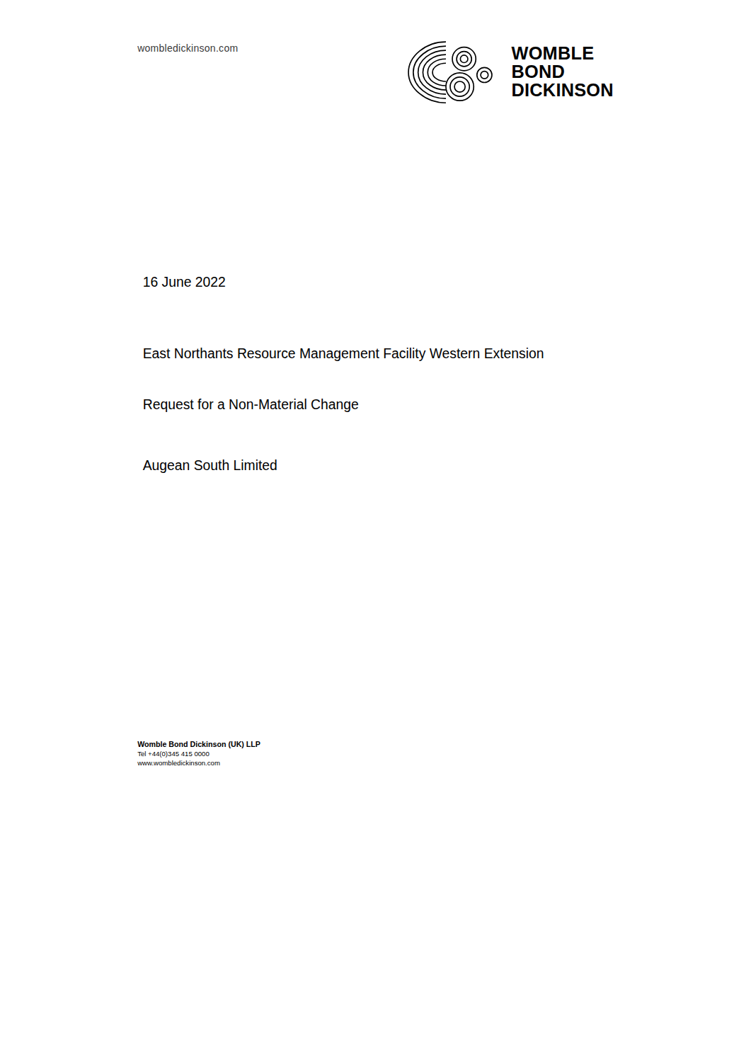wombledickinson.com
Womble
Bond
Dickinson
16 June 2022
East Northants Resource Management Facility Western Extension
Request for a Non-Material Change
Augean South Limited
Womble Bond Dickinson (UK) LLP
Tel +44(0)345 415 0000
www.wombledickinson.com